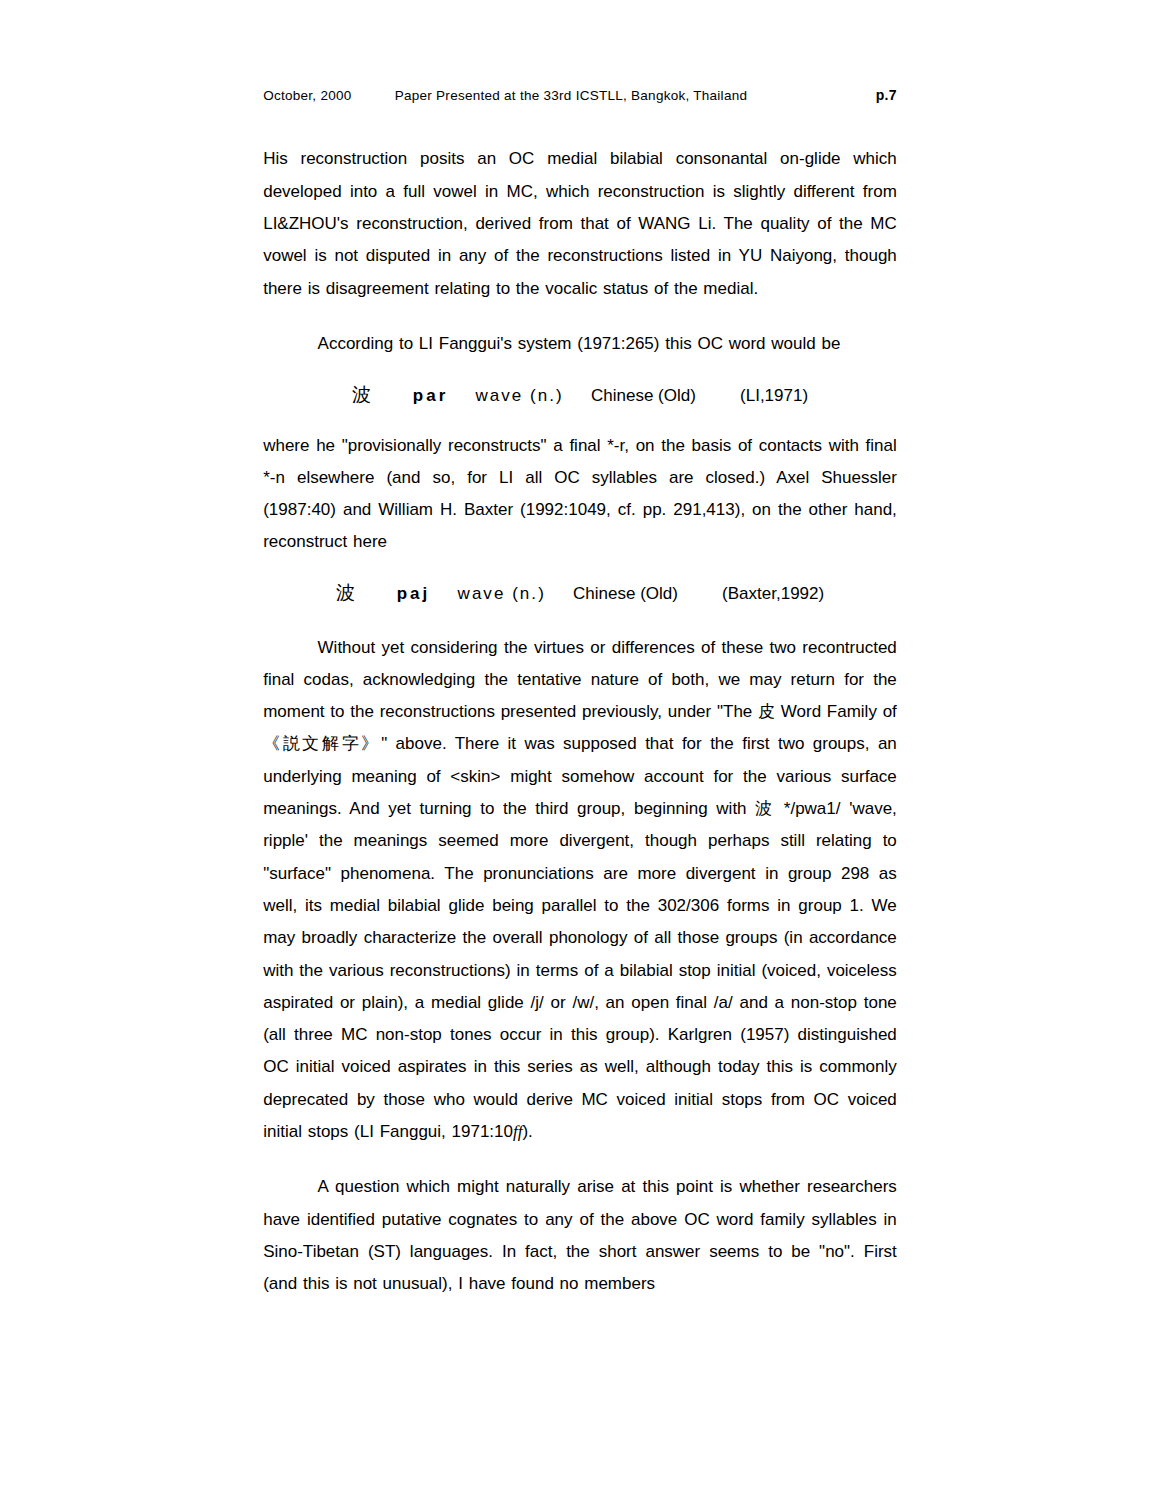October, 2000 Paper Presented at the 33rd ICSTLL, Bangkok, Thailand p.7
His reconstruction posits an OC medial bilabial consonantal on-glide which developed into a full vowel in MC, which reconstruction is slightly different from LI&ZHOU's reconstruction, derived from that of WANG Li. The quality of the MC vowel is not disputed in any of the reconstructions listed in YU Naiyong, though there is disagreement relating to the vocalic status of the medial.
According to LI Fanggui's system (1971:265) this OC word would be
波par wave (n.) Chinese (Old)(LI,1971)
where he "provisionally reconstructs" a final *-r, on the basis of contacts with final *-n elsewhere (and so, for LI all OC syllables are closed.) Axel Shuessler (1987:40) and William H. Baxter (1992:1049, cf. pp. 291,413), on the other hand, reconstruct here
波paj wave (n.) Chinese (Old)(Baxter,1992)
Without yet considering the virtues or differences of these two recontructed final codas, acknowledging the tentative nature of both, we may return for the moment to the reconstructions presented previously, under "The 皮 Word Family of 《説文解字》" above. There it was supposed that for the first two groups, an underlying meaning of <skin> might somehow account for the various surface meanings. And yet turning to the third group, beginning with 波 */pwa1/ 'wave, ripple' the meanings seemed more divergent, though perhaps still relating to "surface" phenomena. The pronunciations are more divergent in group 298 as well, its medial bilabial glide being parallel to the 302/306 forms in group 1. We may broadly characterize the overall phonology of all those groups (in accordance with the various reconstructions) in terms of a bilabial stop initial (voiced, voiceless aspirated or plain), a medial glide /j/ or /w/, an open final /a/ and a non-stop tone (all three MC non-stop tones occur in this group). Karlgren (1957) distinguished OC initial voiced aspirates in this series as well, although today this is commonly deprecated by those who would derive MC voiced initial stops from OC voiced initial stops (LI Fanggui, 1971:10ff).
A question which might naturally arise at this point is whether researchers have identified putative cognates to any of the above OC word family syllables in Sino-Tibetan (ST) languages. In fact, the short answer seems to be "no". First (and this is not unusual), I have found no members